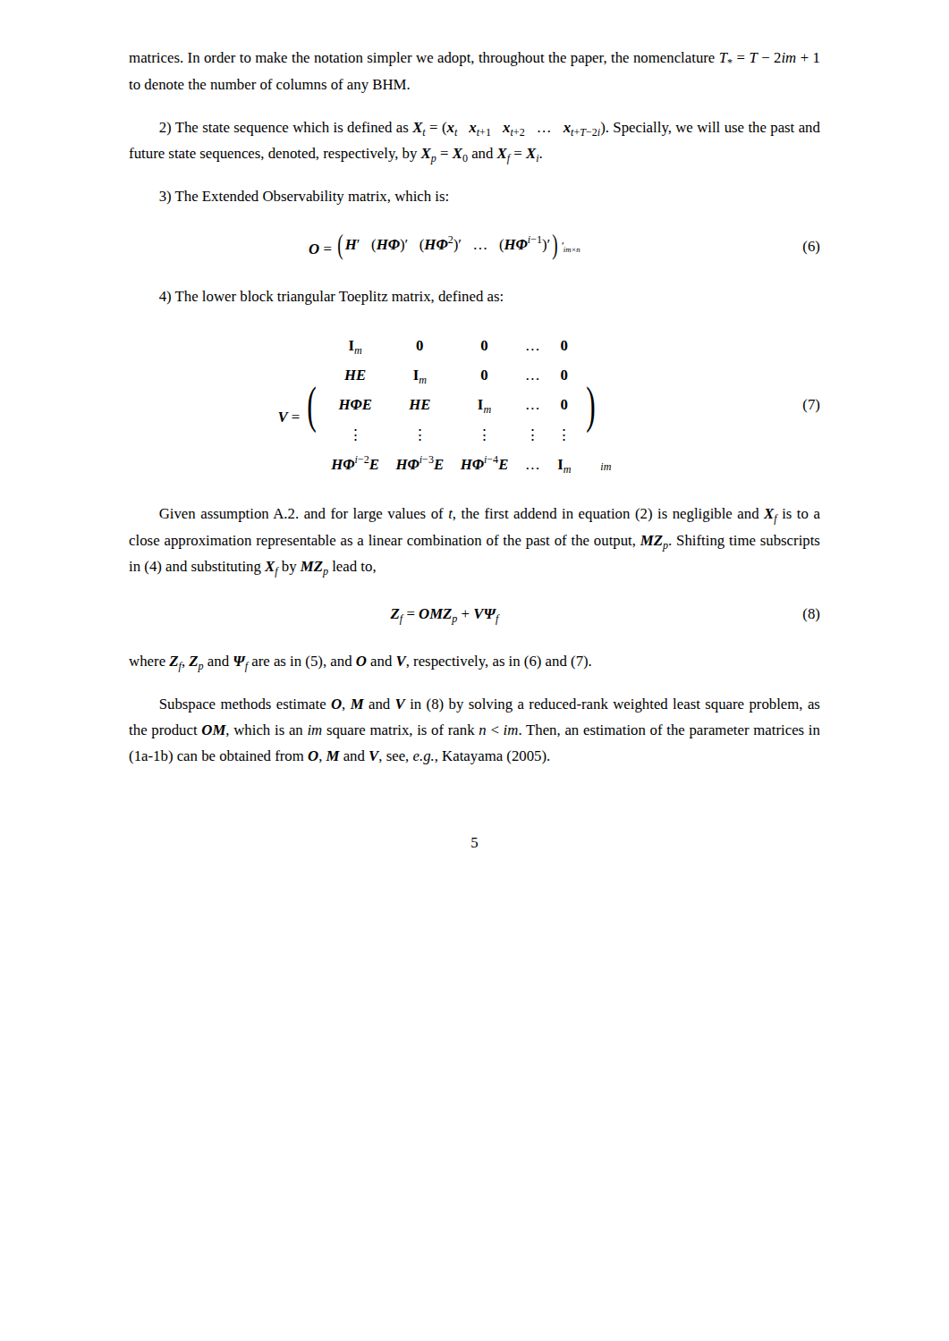matrices. In order to make the notation simpler we adopt, throughout the paper, the nomenclature T* = T − 2im + 1 to denote the number of columns of any BHM.
2) The state sequence which is defined as Xt = (xt xt+1 xt+2 … xt+T−2i). Specially, we will use the past and future state sequences, denoted, respectively, by Xp = X0 and Xf = Xi.
3) The Extended Observability matrix, which is:
O = ( H′ (HΦ)′ (HΦ2)′ … (HΦi−1)′ )′im×n
(6)
4) The lower block triangular Toeplitz matrix, defined as:
V = (
| I m | 0 | 0 | … | 0 |
| HE | I m | 0 | … | 0 |
| HΦE | HE | I m | … | 0 |
| ⋮ | ⋮ | ⋮ | ⋮ | ⋮ |
| HΦ i −2 E | HΦ i −3 E | HΦ i −4 E | … | I m |
) im
(7)
Given assumption A.2. and for large values of t, the first addend in equation (2) is negligible and Xf is to a close approximation representable as a linear combination of the past of the output, MZp. Shifting time subscripts in (4) and substituting Xf by MZp lead to,
Zf = OMZp + VΨf
(8)
where Zf, Zp and Ψf are as in (5), and O and V, respectively, as in (6) and (7).
Subspace methods estimate O, M and V in (8) by solving a reduced-rank weighted least square problem, as the product OM, which is an im square matrix, is of rank n < im. Then, an estimation of the parameter matrices in (1a-1b) can be obtained from O, M and V, see, e.g., Katayama (2005).
5